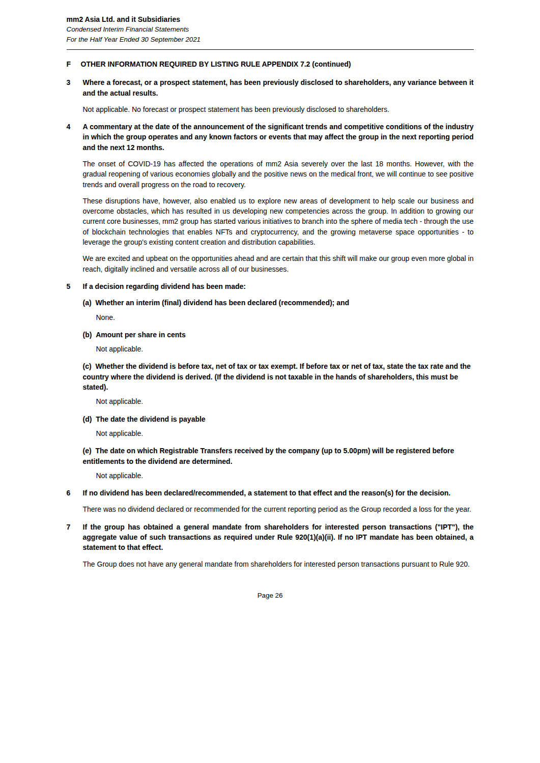mm2 Asia Ltd. and it Subsidiaries
Condensed Interim Financial Statements
For the Half Year Ended 30 September 2021
F OTHER INFORMATION REQUIRED BY LISTING RULE APPENDIX 7.2 (continued)
3
Where a forecast, or a prospect statement, has been previously disclosed to shareholders, any variance between it and the actual results.
Not applicable. No forecast or prospect statement has been previously disclosed to shareholders.
4
A commentary at the date of the announcement of the significant trends and competitive conditions of the industry in which the group operates and any known factors or events that may affect the group in the next reporting period and the next 12 months.
The onset of COVID-19 has affected the operations of mm2 Asia severely over the last 18 months. However, with the gradual reopening of various economies globally and the positive news on the medical front, we will continue to see positive trends and overall progress on the road to recovery.
These disruptions have, however, also enabled us to explore new areas of development to help scale our business and overcome obstacles, which has resulted in us developing new competencies across the group. In addition to growing our current core businesses, mm2 group has started various initiatives to branch into the sphere of media tech - through the use of blockchain technologies that enables NFTs and cryptocurrency, and the growing metaverse space opportunities - to leverage the group's existing content creation and distribution capabilities.
We are excited and upbeat on the opportunities ahead and are certain that this shift will make our group even more global in reach, digitally inclined and versatile across all of our businesses.
5
If a decision regarding dividend has been made:
(a) Whether an interim (final) dividend has been declared (recommended); and
None.
(b) Amount per share in cents
Not applicable.
(c) Whether the dividend is before tax, net of tax or tax exempt. If before tax or net of tax, state the tax rate and the country where the dividend is derived. (If the dividend is not taxable in the hands of shareholders, this must be stated).
Not applicable.
(d) The date the dividend is payable
Not applicable.
(e) The date on which Registrable Transfers received by the company (up to 5.00pm) will be registered before entitlements to the dividend are determined.
Not applicable.
6
If no dividend has been declared/recommended, a statement to that effect and the reason(s) for the decision.
There was no dividend declared or recommended for the current reporting period as the Group recorded a loss for the year.
7
If the group has obtained a general mandate from shareholders for interested person transactions ("IPT"), the aggregate value of such transactions as required under Rule 920(1)(a)(ii). If no IPT mandate has been obtained, a statement to that effect.
The Group does not have any general mandate from shareholders for interested person transactions pursuant to Rule 920.
Page 26